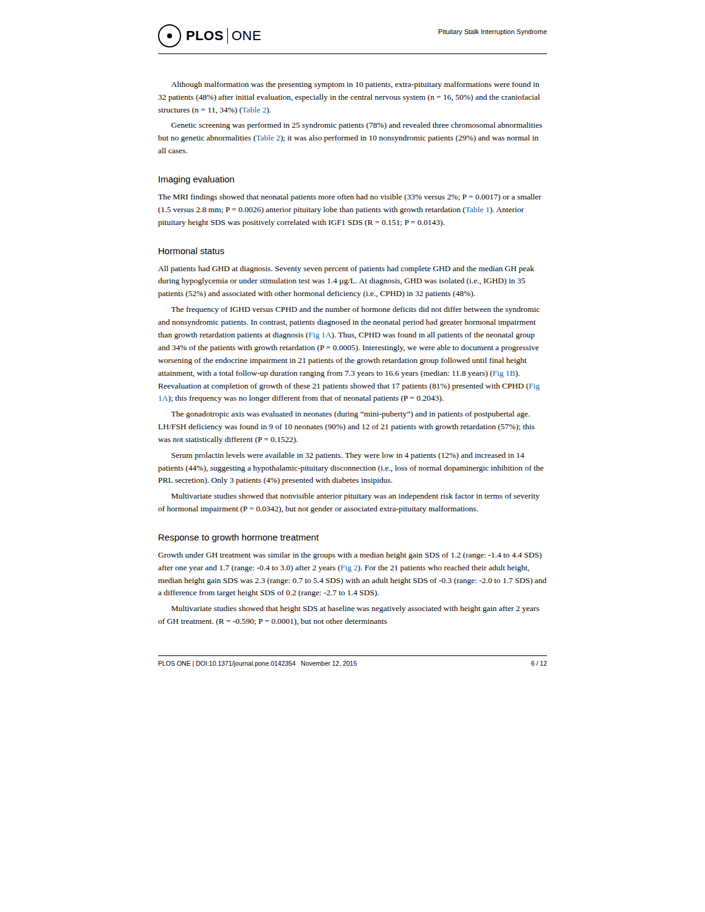PLOS ONE
Pituitary Stalk Interruption Syndrome
Although malformation was the presenting symptom in 10 patients, extra-pituitary malformations were found in 32 patients (48%) after initial evaluation, especially in the central nervous system (n = 16, 50%) and the craniofacial structures (n = 11, 34%) (Table 2).
Genetic screening was performed in 25 syndromic patients (78%) and revealed three chromosomal abnormalities but no genetic abnormalities (Table 2); it was also performed in 10 nonsyndromic patients (29%) and was normal in all cases.
Imaging evaluation
The MRI findings showed that neonatal patients more often had no visible (33% versus 2%; P = 0.0017) or a smaller (1.5 versus 2.8 mm; P = 0.0026) anterior pituitary lobe than patients with growth retardation (Table 1). Anterior pituitary height SDS was positively correlated with IGF1 SDS (R = 0.151; P = 0.0143).
Hormonal status
All patients had GHD at diagnosis. Seventy seven percent of patients had complete GHD and the median GH peak during hypoglycemia or under stimulation test was 1.4 µg/L. At diagnosis, GHD was isolated (i.e., IGHD) in 35 patients (52%) and associated with other hormonal deficiency (i.e., CPHD) in 32 patients (48%).
The frequency of IGHD versus CPHD and the number of hormone deficits did not differ between the syndromic and nonsyndromic patients. In contrast, patients diagnosed in the neonatal period had greater hormonal impairment than growth retardation patients at diagnosis (Fig 1A). Thus, CPHD was found in all patients of the neonatal group and 34% of the patients with growth retardation (P = 0.0005). Interestingly, we were able to document a progressive worsening of the endocrine impairment in 21 patients of the growth retardation group followed until final height attainment, with a total follow-up duration ranging from 7.3 years to 16.6 years (median: 11.8 years) (Fig 1B). Reevaluation at completion of growth of these 21 patients showed that 17 patients (81%) presented with CPHD (Fig 1A); this frequency was no longer different from that of neonatal patients (P = 0.2043).
The gonadotropic axis was evaluated in neonates (during “mini-puberty”) and in patients of postpubertal age. LH/FSH deficiency was found in 9 of 10 neonates (90%) and 12 of 21 patients with growth retardation (57%); this was not statistically different (P = 0.1522).
Serum prolactin levels were available in 32 patients. They were low in 4 patients (12%) and increased in 14 patients (44%), suggesting a hypothalamic-pituitary disconnection (i.e., loss of normal dopaminergic inhibition of the PRL secretion). Only 3 patients (4%) presented with diabetes insipidus.
Multivariate studies showed that nonvisible anterior pituitary was an independent risk factor in terms of severity of hormonal impairment (P = 0.0342), but not gender or associated extra-pituitary malformations.
Response to growth hormone treatment
Growth under GH treatment was similar in the groups with a median height gain SDS of 1.2 (range: -1.4 to 4.4 SDS) after one year and 1.7 (range: -0.4 to 3.0) after 2 years (Fig 2). For the 21 patients who reached their adult height, median height gain SDS was 2.3 (range: 0.7 to 5.4 SDS) with an adult height SDS of -0.3 (range: -2.0 to 1.7 SDS) and a difference from target height SDS of 0.2 (range: -2.7 to 1.4 SDS).
Multivariate studies showed that height SDS at baseline was negatively associated with height gain after 2 years of GH treatment. (R = -0.590; P = 0.0001), but not other determinants
PLOS ONE | DOI:10.1371/journal.pone.0142354 November 12, 2015
6 / 12